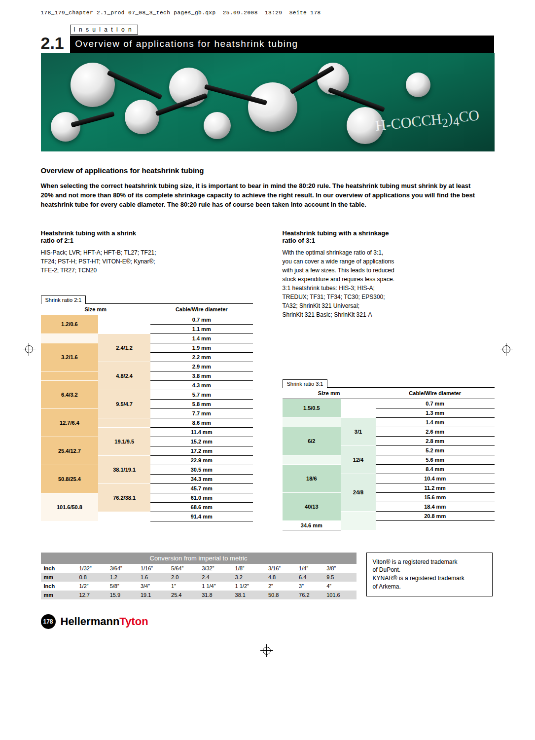178_179_chapter 2.1_prod 07_08_3_tech pages_gb.qxp 25.09.2008 13:29 Seite 178
2.1 I n s u l a t i o n
Overview of applications for heatshrink tubing
H-COCCH2)4CO
Overview of applications for heatshrink tubing
When selecting the correct heatshrink tubing size, it is important to bear in mind the 80:20 rule. The heatshrink tubing must shrink by at least 20% and not more than 80% of its complete shrinkage capacity to achieve the right result. In our overview of applications you will find the best heatshrink tube for every cable diameter. The 80:20 rule has of course been taken into account in the table.
Heatshrink tubing with a shrink
ratio of 2:1
HIS-Pack; LVR; HFT-A; HFT-B; TL27; TF21;
TF24; PST-H; PST-HT; VITON-E®; Kynar®;
TFE-2; TR27; TCN20
Shrink ratio 2:1
| Size mm | Cable/Wire diameter |
| --- | --- |
| 1.2/0.6 | | 0.7 mm |
| 1.1 mm |
| | 2.4/1.2 | 1.4 mm |
| 3.2/1.6 | 1.9 mm |
| 2.2 mm |
| 4.8/2.4 | 2.9 mm |
| | 3.8 mm |
| 6.4/3.2 | 4.3 mm |
| 9.5/4.7 | 5.7 mm |
| 5.8 mm |
| 12.7/6.4 | 7.7 mm |
| | 8.6 mm |
| 19.1/9.5 | 11.4 mm |
| 25.4/12.7 | 15.2 mm |
| 17.2 mm |
| 38.1/19.1 | 22.9 mm |
| 50.8/25.4 | 30.5 mm |
| 34.3 mm |
| 76.2/38.1 | 45.7 mm |
| 101.6/50.8 | 61.0 mm |
| 68.6 mm |
| | 91.4 mm |
Heatshrink tubing with a shrinkage
ratio of 3:1
With the optimal shrinkage ratio of 3:1,
you can cover a wide range of applications
with just a few sizes. This leads to reduced
stock expenditure and requires less space.
3:1 heatshrink tubes: HIS-3; HIS-A;
TREDUX; TF31; TF34; TC30; EPS300;
TA32; ShrinKit 321 Universal;
ShrinKit 321 Basic; ShrinKit 321-A
Shrink ratio 3:1
| Size mm | Cable/Wire diameter |
| --- | --- |
| 1.5/0.5 | | 0.7 mm |
| 1.3 mm |
| | 3/1 | 1.4 mm |
| 6/2 | 2.6 mm |
| 2.8 mm |
| 12/4 | 5.2 mm |
| | 5.6 mm |
| 18/6 | 8.4 mm |
| 24/8 | 10.4 mm |
| 11.2 mm |
| 40/13 | 15.6 mm |
| 18.4 mm |
| | 20.8 mm |
| 34.6 mm |
Conversion from imperial to metric
| Inch | 1/32” | 3/64” | 1/16” | 5/64” | 3/32” | 1/8” | 3/16” | 1/4” | 3/8” |
| mm | 0.8 | 1.2 | 1.6 | 2.0 | 2.4 | 3.2 | 4.8 | 6.4 | 9.5 |
| Inch | 1/2” | 5/8” | 3/4” | 1” | 1 1/4” | 1 1/2” | 2” | 3” | 4” |
| mm | 12.7 | 15.9 | 19.1 | 25.4 | 31.8 | 38.1 | 50.8 | 76.2 | 101.6 |
Viton® is a registered trademark
of DuPont.
KYNAR® is a registered trademark
of Arkema.
178
HellermannTyton